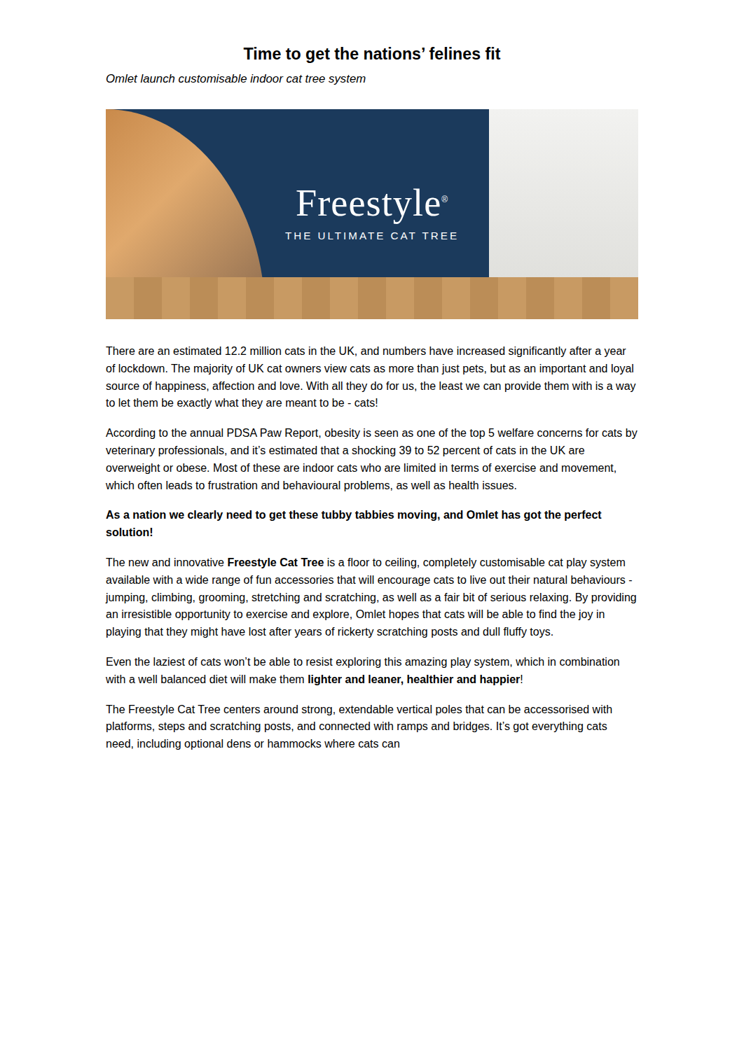Time to get the nations’ felines fit
Omlet launch customisable indoor cat tree system
Freestyle®
The Ultimate Cat Tree
There are an estimated 12.2 million cats in the UK, and numbers have increased significantly after a year of lockdown. The majority of UK cat owners view cats as more than just pets, but as an important and loyal source of happiness, affection and love. With all they do for us, the least we can provide them with is a way to let them be exactly what they are meant to be - cats!
According to the annual PDSA Paw Report, obesity is seen as one of the top 5 welfare concerns for cats by veterinary professionals, and it’s estimated that a shocking 39 to 52 percent of cats in the UK are overweight or obese. Most of these are indoor cats who are limited in terms of exercise and movement, which often leads to frustration and behavioural problems, as well as health issues.
As a nation we clearly need to get these tubby tabbies moving, and Omlet has got the perfect solution!
The new and innovative Freestyle Cat Tree is a floor to ceiling, completely customisable cat play system available with a wide range of fun accessories that will encourage cats to live out their natural behaviours - jumping, climbing, grooming, stretching and scratching, as well as a fair bit of serious relaxing. By providing an irresistible opportunity to exercise and explore, Omlet hopes that cats will be able to find the joy in playing that they might have lost after years of rickerty scratching posts and dull fluffy toys.
Even the laziest of cats won’t be able to resist exploring this amazing play system, which in combination with a well balanced diet will make them lighter and leaner, healthier and happier!
The Freestyle Cat Tree centers around strong, extendable vertical poles that can be accessorised with platforms, steps and scratching posts, and connected with ramps and bridges. It’s got everything cats need, including optional dens or hammocks where cats can